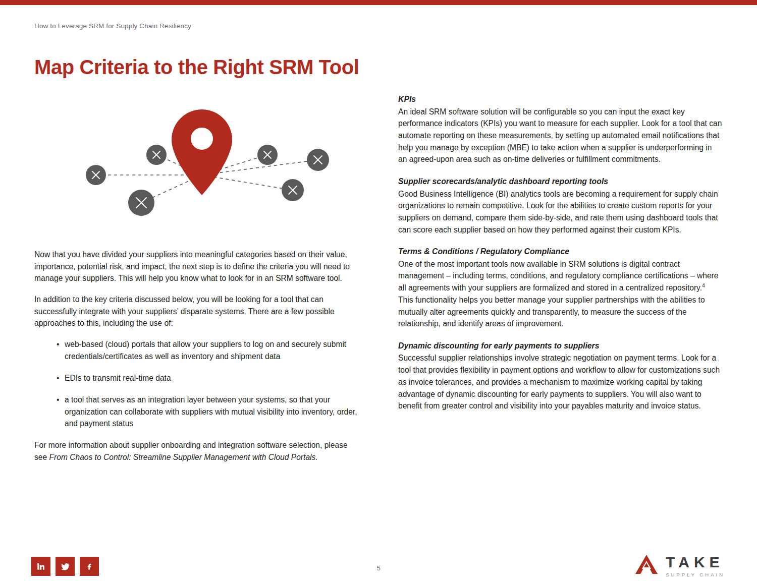How to Leverage SRM for Supply Chain Resiliency
Map Criteria to the Right SRM Tool
Now that you have divided your suppliers into meaningful categories based on their value, importance, potential risk, and impact, the next step is to define the criteria you will need to manage your suppliers. This will help you know what to look for in an SRM software tool.
In addition to the key criteria discussed below, you will be looking for a tool that can successfully integrate with your suppliers’ disparate systems. There are a few possible approaches to this, including the use of:
web-based (cloud) portals that allow your suppliers to log on and securely submit credentials/certificates as well as inventory and shipment data
EDIs to transmit real-time data
a tool that serves as an integration layer between your systems, so that your organization can collaborate with suppliers with mutual visibility into inventory, order, and payment status
For more information about supplier onboarding and integration software selection, please see From Chaos to Control: Streamline Supplier Management with Cloud Portals.
KPIs
An ideal SRM software solution will be configurable so you can input the exact key performance indicators (KPIs) you want to measure for each supplier. Look for a tool that can automate reporting on these measurements, by setting up automated email notifications that help you manage by exception (MBE) to take action when a supplier is underperforming in an agreed-upon area such as on-time deliveries or fulfillment commitments.
Supplier scorecards/analytic dashboard reporting tools
Good Business Intelligence (BI) analytics tools are becoming a requirement for supply chain organizations to remain competitive. Look for the abilities to create custom reports for your suppliers on demand, compare them side-by-side, and rate them using dashboard tools that can score each supplier based on how they performed against their custom KPIs.
Terms & Conditions / Regulatory Compliance
One of the most important tools now available in SRM solutions is digital contract management – including terms, conditions, and regulatory compliance certifications – where all agreements with your suppliers are formalized and stored in a centralized repository.4 This functionality helps you better manage your supplier partnerships with the abilities to mutually alter agreements quickly and transparently, to measure the success of the relationship, and identify areas of improvement.
Dynamic discounting for early payments to suppliers
Successful supplier relationships involve strategic negotiation on payment terms. Look for a tool that provides flexibility in payment options and workflow to allow for customizations such as invoice tolerances, and provides a mechanism to maximize working capital by taking advantage of dynamic discounting for early payments to suppliers. You will also want to benefit from greater control and visibility into your payables maturity and invoice status.
5
TAKE
SUPPLY CHAIN